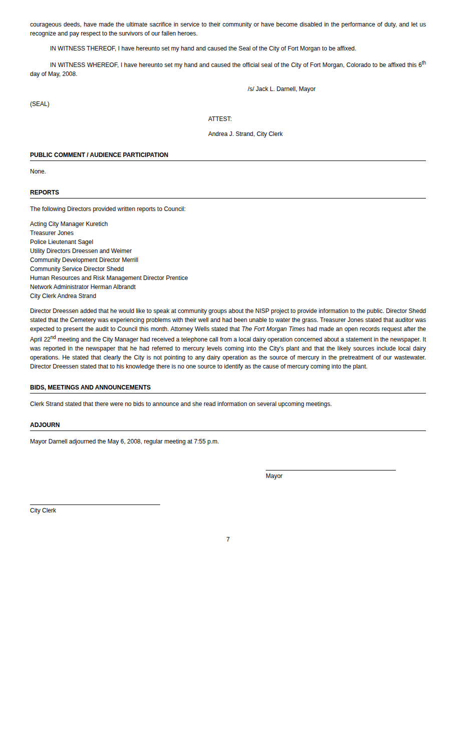courageous deeds, have made the ultimate sacrifice in service to their community or have become disabled in the performance of duty, and let us recognize and pay respect to the survivors of our fallen heroes.
IN WITNESS THEREOF, I have hereunto set my hand and caused the Seal of the City of Fort Morgan to be affixed.
IN WITNESS WHEREOF, I have hereunto set my hand and caused the official seal of the City of Fort Morgan, Colorado to be affixed this 6th day of May, 2008.
/s/ Jack L. Darnell, Mayor
(SEAL)
ATTEST:
Andrea J. Strand, City Clerk
Public Comment / Audience Participation
None.
Reports
The following Directors provided written reports to Council:
Acting City Manager Kuretich
Treasurer Jones
Police Lieutenant Sagel
Utility Directors Dreessen and Weimer
Community Development Director Merrill
Community Service Director Shedd
Human Resources and Risk Management Director Prentice
Network Administrator Herman Albrandt
City Clerk Andrea Strand
Director Dreessen added that he would like to speak at community groups about the NISP project to provide information to the public. Director Shedd stated that the Cemetery was experiencing problems with their well and had been unable to water the grass. Treasurer Jones stated that auditor was expected to present the audit to Council this month. Attorney Wells stated that The Fort Morgan Times had made an open records request after the April 22nd meeting and the City Manager had received a telephone call from a local dairy operation concerned about a statement in the newspaper. It was reported in the newspaper that he had referred to mercury levels coming into the City's plant and that the likely sources include local dairy operations. He stated that clearly the City is not pointing to any dairy operation as the source of mercury in the pretreatment of our wastewater. Director Dreessen stated that to his knowledge there is no one source to identify as the cause of mercury coming into the plant.
Bids, Meetings and Announcements
Clerk Strand stated that there were no bids to announce and she read information on several upcoming meetings.
Adjourn
Mayor Darnell adjourned the May 6, 2008, regular meeting at 7:55 p.m.
Mayor
City Clerk
7